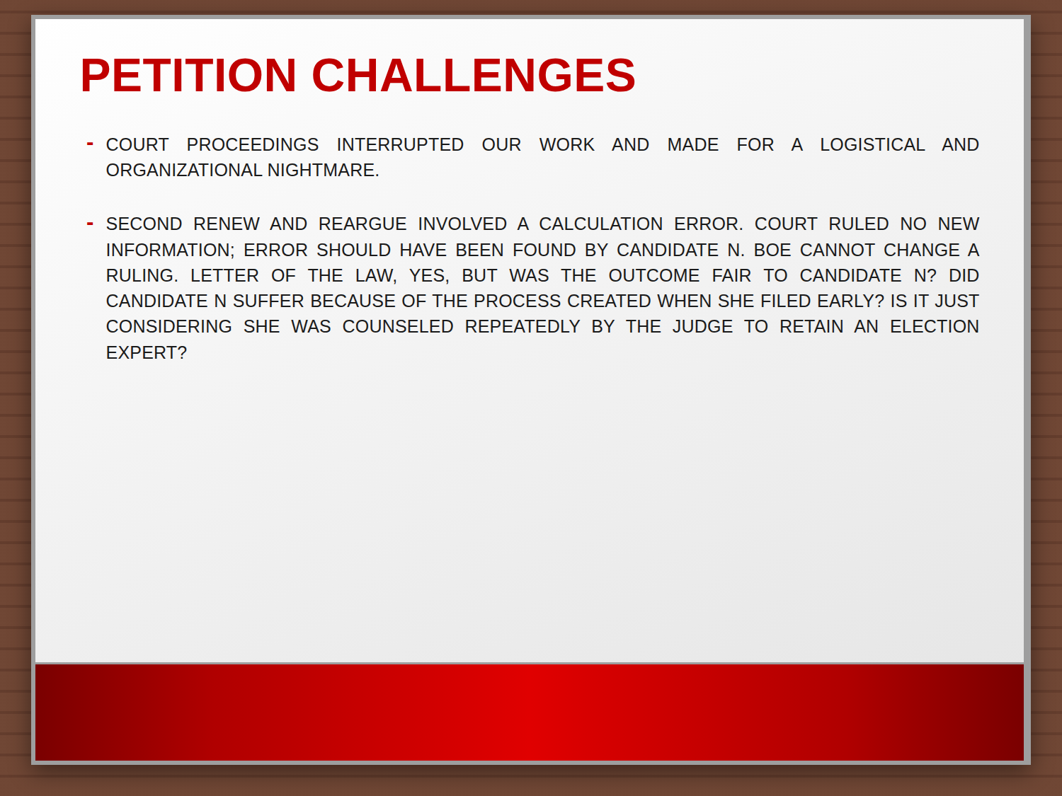Petition Challenges
Court proceedings interrupted our work and made for a logistical and organizational nightmare.
Second renew and reargue involved a calculation error. Court ruled no new information; error should have been found by Candidate N. BOE cannot change a ruling. Letter of the law, yes, but was the outcome fair to Candidate N? Did Candidate N suffer because of the process created when she filed early? Is it just considering she was counseled repeatedly by the judge to retain an election expert?